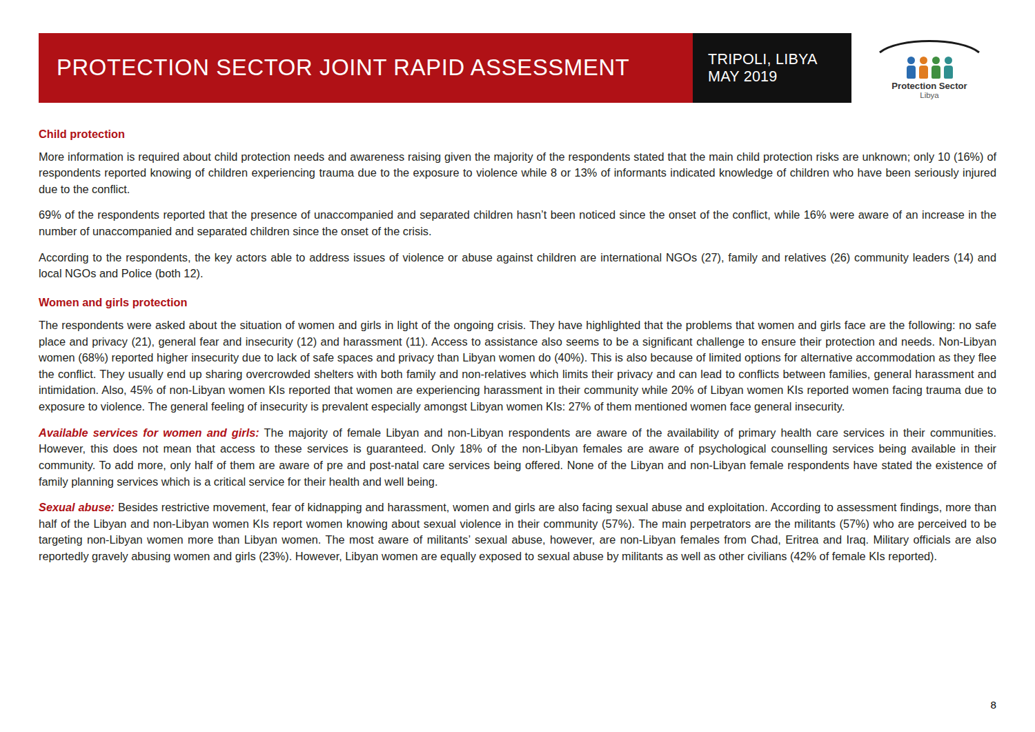PROTECTION SECTOR JOINT RAPID ASSESSMENT
TRIPOLI, LIBYA MAY 2019
Protection Sector Libya
Child protection
More information is required about child protection needs and awareness raising given the majority of the respondents stated that the main child protection risks are unknown; only 10 (16%) of respondents reported knowing of children experiencing trauma due to the exposure to violence while 8 or 13% of informants indicated knowledge of children who have been seriously injured due to the conflict.
69% of the respondents reported that the presence of unaccompanied and separated children hasn’t been noticed since the onset of the conflict, while 16% were aware of an increase in the number of unaccompanied and separated children since the onset of the crisis.
According to the respondents, the key actors able to address issues of violence or abuse against children are international NGOs (27), family and relatives (26) community leaders (14) and local NGOs and Police (both 12).
Women and girls protection
The respondents were asked about the situation of women and girls in light of the ongoing crisis. They have highlighted that the problems that women and girls face are the following: no safe place and privacy (21), general fear and insecurity (12) and harassment (11). Access to assistance also seems to be a significant challenge to ensure their protection and needs. Non-Libyan women (68%) reported higher insecurity due to lack of safe spaces and privacy than Libyan women do (40%). This is also because of limited options for alternative accommodation as they flee the conflict. They usually end up sharing overcrowded shelters with both family and non-relatives which limits their privacy and can lead to conflicts between families, general harassment and intimidation. Also, 45% of non-Libyan women KIs reported that women are experiencing harassment in their community while 20% of Libyan women KIs reported women facing trauma due to exposure to violence. The general feeling of insecurity is prevalent especially amongst Libyan women KIs: 27% of them mentioned women face general insecurity.
Available services for women and girls: The majority of female Libyan and non-Libyan respondents are aware of the availability of primary health care services in their communities. However, this does not mean that access to these services is guaranteed. Only 18% of the non-Libyan females are aware of psychological counselling services being available in their community. To add more, only half of them are aware of pre and post-natal care services being offered. None of the Libyan and non-Libyan female respondents have stated the existence of family planning services which is a critical service for their health and well being.
Sexual abuse: Besides restrictive movement, fear of kidnapping and harassment, women and girls are also facing sexual abuse and exploitation. According to assessment findings, more than half of the Libyan and non-Libyan women KIs report women knowing about sexual violence in their community (57%). The main perpetrators are the militants (57%) who are perceived to be targeting non-Libyan women more than Libyan women. The most aware of militants’ sexual abuse, however, are non-Libyan females from Chad, Eritrea and Iraq. Military officials are also reportedly gravely abusing women and girls (23%). However, Libyan women are equally exposed to sexual abuse by militants as well as other civilians (42% of female KIs reported).
8